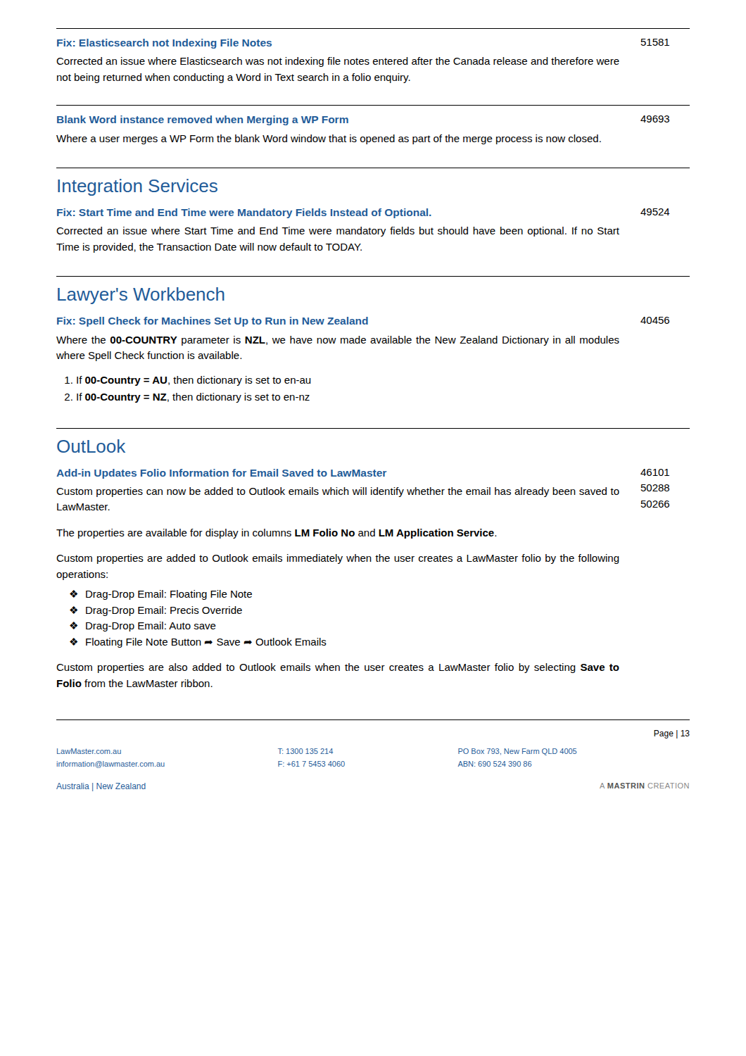Fix: Elasticsearch not Indexing File Notes
Corrected an issue where Elasticsearch was not indexing file notes entered after the Canada release and therefore were not being returned when conducting a Word in Text search in a folio enquiry.
51581
Blank Word instance removed when Merging a WP Form
Where a user merges a WP Form the blank Word window that is opened as part of the merge process is now closed.
49693
Integration Services
Fix: Start Time and End Time were Mandatory Fields Instead of Optional.
Corrected an issue where Start Time and End Time were mandatory fields but should have been optional. If no Start Time is provided, the Transaction Date will now default to TODAY.
49524
Lawyer's Workbench
Fix: Spell Check for Machines Set Up to Run in New Zealand
Where the 00-COUNTRY parameter is NZL, we have now made available the New Zealand Dictionary in all modules where Spell Check function is available.
If 00-Country = AU, then dictionary is set to en-au
If 00-Country = NZ, then dictionary is set to en-nz
40456
OutLook
Add-in Updates Folio Information for Email Saved to LawMaster
Custom properties can now be added to Outlook emails which will identify whether the email has already been saved to LawMaster.
The properties are available for display in columns LM Folio No and LM Application Service.
Custom properties are added to Outlook emails immediately when the user creates a LawMaster folio by the following operations:
Drag-Drop Email: Floating File Note
Drag-Drop Email: Precis Override
Drag-Drop Email: Auto save
Floating File Note Button ➦ Save ➦ Outlook Emails
Custom properties are also added to Outlook emails when the user creates a LawMaster folio by selecting Save to Folio from the LawMaster ribbon.
46101
50288
50266
Page | 13
LawMaster.com.au
information@lawmaster.com.au
T: 1300 135 214
F: +61 7 5453 4060
PO Box 793, New Farm QLD 4005
ABN: 690 524 390 86
Australia | New Zealand
A MASTRIN CREATION